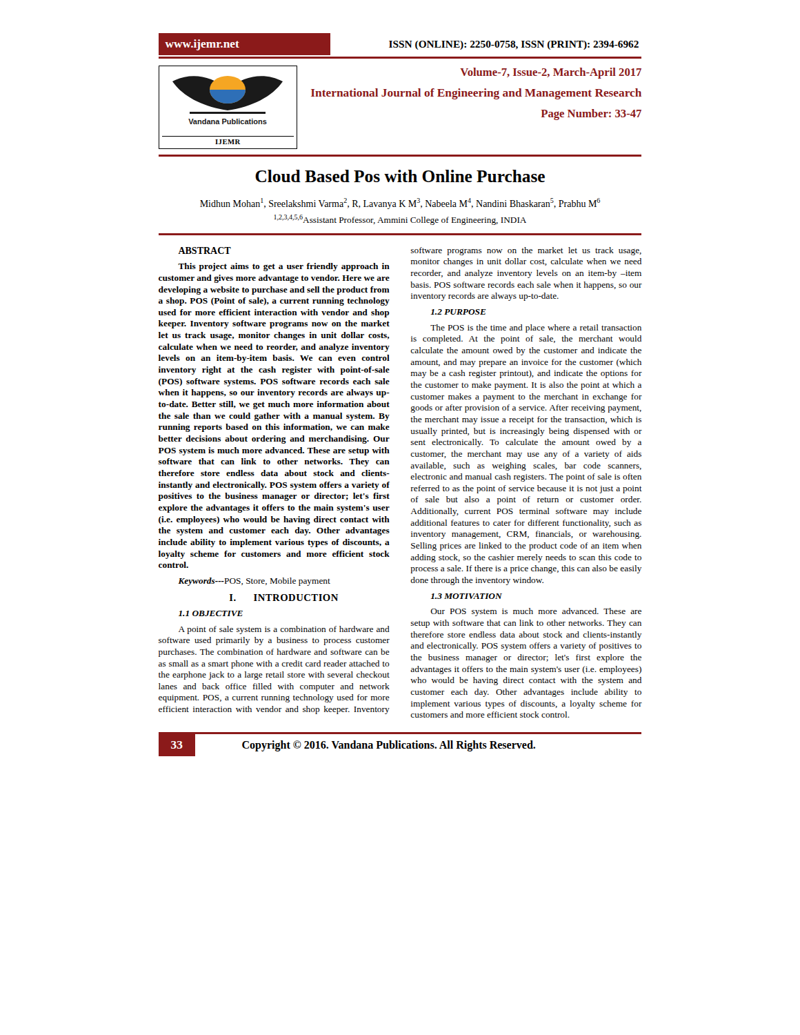www.ijemr.net
ISSN (ONLINE): 2250-0758, ISSN (PRINT): 2394-6962
Vandana Publications
IJEMR
Volume-7, Issue-2, March-April 2017
International Journal of Engineering and Management Research
Page Number: 33-47
Cloud Based Pos with Online Purchase
Midhun Mohan1, Sreelakshmi Varma2, R, Lavanya K M3, Nabeela M4, Nandini Bhaskaran5, Prabhu M6
1,2,3,4,5,6Assistant Professor, Ammini College of Engineering, INDIA
ABSTRACT
This project aims to get a user friendly approach in customer and gives more advantage to vendor. Here we are developing a website to purchase and sell the product from a shop. POS (Point of sale), a current running technology used for more efficient interaction with vendor and shop keeper. Inventory software programs now on the market let us track usage, monitor changes in unit dollar costs, calculate when we need to reorder, and analyze inventory levels on an item-by-item basis. We can even control inventory right at the cash register with point-of-sale (POS) software systems. POS software records each sale when it happens, so our inventory records are always up-to-date. Better still, we get much more information about the sale than we could gather with a manual system. By running reports based on this information, we can make better decisions about ordering and merchandising. Our POS system is much more advanced. These are setup with software that can link to other networks. They can therefore store endless data about stock and clients-instantly and electronically. POS system offers a variety of positives to the business manager or director; let's first explore the advantages it offers to the main system's user (i.e. employees) who would be having direct contact with the system and customer each day. Other advantages include ability to implement various types of discounts, a loyalty scheme for customers and more efficient stock control.
Keywords---POS, Store, Mobile payment
I. INTRODUCTION
1.1 OBJECTIVE
A point of sale system is a combination of hardware and software used primarily by a business to process customer purchases. The combination of hardware and software can be as small as a smart phone with a credit card reader attached to the earphone jack to a large retail store with several checkout lanes and back office filled with computer and network equipment. POS, a current running technology used for more efficient interaction with vendor and shop keeper. Inventory software programs now on the market let us track usage, monitor changes in unit dollar cost, calculate when we need recorder, and analyze inventory levels on an item-by –item basis. POS software records each sale when it happens, so our inventory records are always up-to-date.
1.2 PURPOSE
The POS is the time and place where a retail transaction is completed. At the point of sale, the merchant would calculate the amount owed by the customer and indicate the amount, and may prepare an invoice for the customer (which may be a cash register printout), and indicate the options for the customer to make payment. It is also the point at which a customer makes a payment to the merchant in exchange for goods or after provision of a service. After receiving payment, the merchant may issue a receipt for the transaction, which is usually printed, but is increasingly being dispensed with or sent electronically. To calculate the amount owed by a customer, the merchant may use any of a variety of aids available, such as weighing scales, bar code scanners, electronic and manual cash registers. The point of sale is often referred to as the point of service because it is not just a point of sale but also a point of return or customer order. Additionally, current POS terminal software may include additional features to cater for different functionality, such as inventory management, CRM, financials, or warehousing. Selling prices are linked to the product code of an item when adding stock, so the cashier merely needs to scan this code to process a sale. If there is a price change, this can also be easily done through the inventory window.
1.3 MOTIVATION
Our POS system is much more advanced. These are setup with software that can link to other networks. They can therefore store endless data about stock and clients-instantly and electronically. POS system offers a variety of positives to the business manager or director; let's first explore the advantages it offers to the main system's user (i.e. employees) who would be having direct contact with the system and customer each day. Other advantages include ability to implement various types of discounts, a loyalty scheme for customers and more efficient stock control.
33
Copyright © 2016. Vandana Publications. All Rights Reserved.